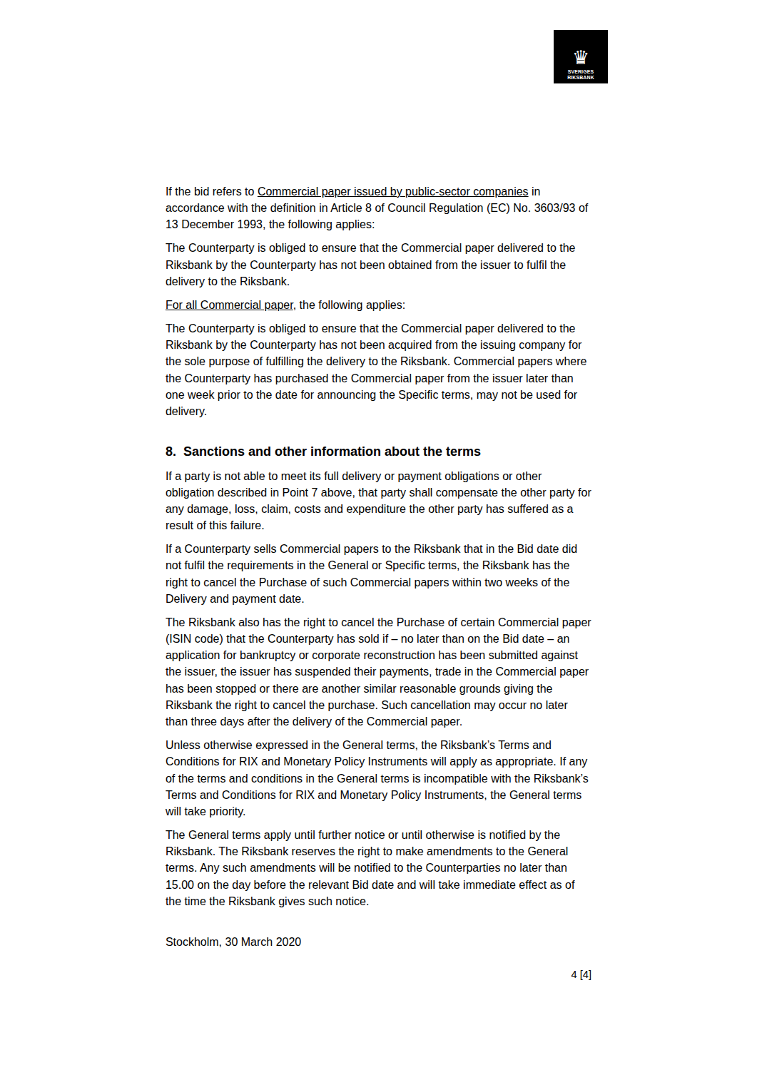♛
Sveriges
Riksbank
If the bid refers to Commercial paper issued by public-sector companies in accordance with the definition in Article 8 of Council Regulation (EC) No. 3603/93 of 13 December 1993, the following applies:
The Counterparty is obliged to ensure that the Commercial paper delivered to the Riksbank by the Counterparty has not been obtained from the issuer to fulfil the delivery to the Riksbank.
For all Commercial paper, the following applies:
The Counterparty is obliged to ensure that the Commercial paper delivered to the Riksbank by the Counterparty has not been acquired from the issuing company for the sole purpose of fulfilling the delivery to the Riksbank. Commercial papers where the Counterparty has purchased the Commercial paper from the issuer later than one week prior to the date for announcing the Specific terms, may not be used for delivery.
8. Sanctions and other information about the terms
If a party is not able to meet its full delivery or payment obligations or other obligation described in Point 7 above, that party shall compensate the other party for any damage, loss, claim, costs and expenditure the other party has suffered as a result of this failure.
If a Counterparty sells Commercial papers to the Riksbank that in the Bid date did not fulfil the requirements in the General or Specific terms, the Riksbank has the right to cancel the Purchase of such Commercial papers within two weeks of the Delivery and payment date.
The Riksbank also has the right to cancel the Purchase of certain Commercial paper (ISIN code) that the Counterparty has sold if – no later than on the Bid date – an application for bankruptcy or corporate reconstruction has been submitted against the issuer, the issuer has suspended their payments, trade in the Commercial paper has been stopped or there are another similar reasonable grounds giving the Riksbank the right to cancel the purchase. Such cancellation may occur no later than three days after the delivery of the Commercial paper.
Unless otherwise expressed in the General terms, the Riksbank’s Terms and Conditions for RIX and Monetary Policy Instruments will apply as appropriate. If any of the terms and conditions in the General terms is incompatible with the Riksbank’s Terms and Conditions for RIX and Monetary Policy Instruments, the General terms will take priority.
The General terms apply until further notice or until otherwise is notified by the Riksbank. The Riksbank reserves the right to make amendments to the General terms. Any such amendments will be notified to the Counterparties no later than 15.00 on the day before the relevant Bid date and will take immediate effect as of the time the Riksbank gives such notice.
Stockholm, 30 March 2020
4 [4]